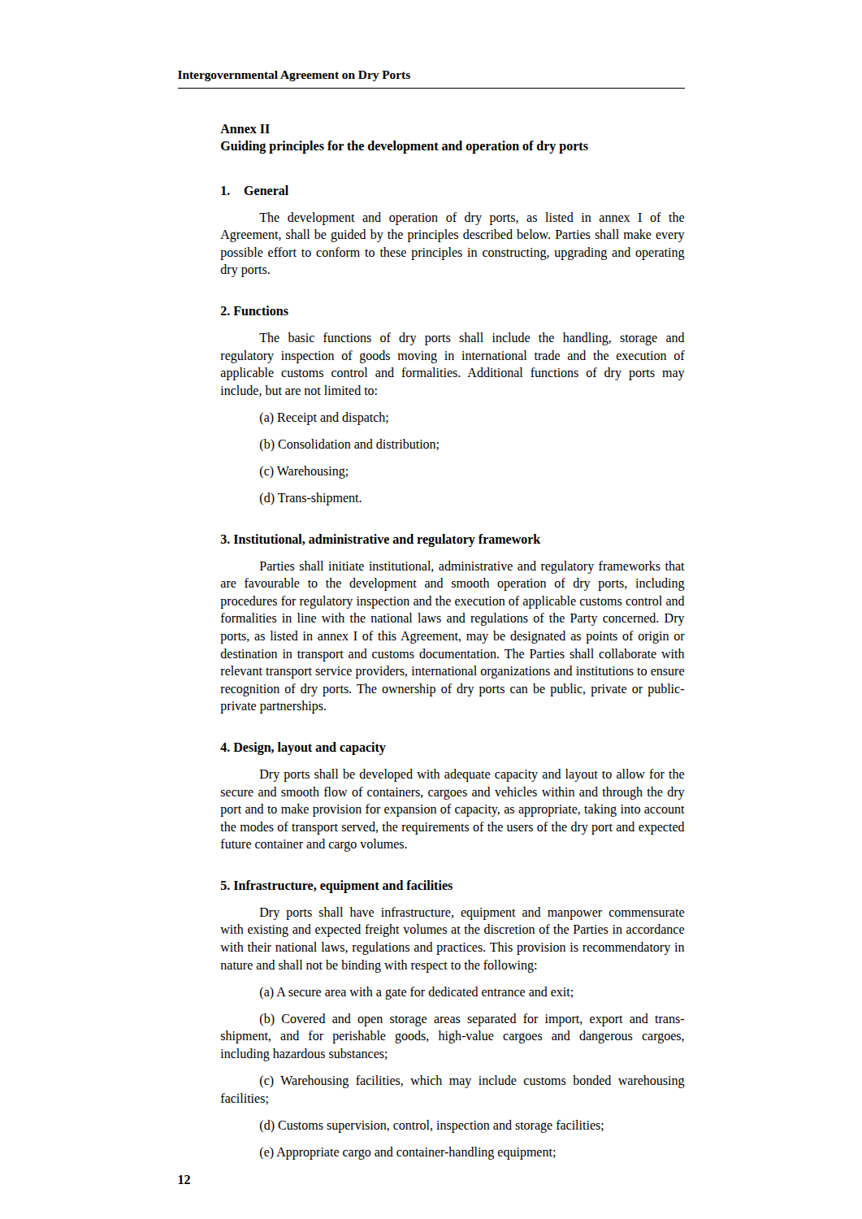Intergovernmental Agreement on Dry Ports
Annex IIGuiding principles for the development and operation of dry ports
1. General
The development and operation of dry ports, as listed in annex I of the Agreement, shall be guided by the principles described below. Parties shall make every possible effort to conform to these principles in constructing, upgrading and operating dry ports.
2. Functions
The basic functions of dry ports shall include the handling, storage and regulatory inspection of goods moving in international trade and the execution of applicable customs control and formalities. Additional functions of dry ports may include, but are not limited to:
(a) Receipt and dispatch;
(b) Consolidation and distribution;
(c) Warehousing;
(d) Trans-shipment.
3. Institutional, administrative and regulatory framework
Parties shall initiate institutional, administrative and regulatory frameworks that are favourable to the development and smooth operation of dry ports, including procedures for regulatory inspection and the execution of applicable customs control and formalities in line with the national laws and regulations of the Party concerned. Dry ports, as listed in annex I of this Agreement, may be designated as points of origin or destination in transport and customs documentation. The Parties shall collaborate with relevant transport service providers, international organizations and institutions to ensure recognition of dry ports. The ownership of dry ports can be public, private or public-private partnerships.
4. Design, layout and capacity
Dry ports shall be developed with adequate capacity and layout to allow for the secure and smooth flow of containers, cargoes and vehicles within and through the dry port and to make provision for expansion of capacity, as appropriate, taking into account the modes of transport served, the requirements of the users of the dry port and expected future container and cargo volumes.
5. Infrastructure, equipment and facilities
Dry ports shall have infrastructure, equipment and manpower commensurate with existing and expected freight volumes at the discretion of the Parties in accordance with their national laws, regulations and practices. This provision is recommendatory in nature and shall not be binding with respect to the following:
(a) A secure area with a gate for dedicated entrance and exit;
(b) Covered and open storage areas separated for import, export and trans-shipment, and for perishable goods, high-value cargoes and dangerous cargoes, including hazardous substances;
(c) Warehousing facilities, which may include customs bonded warehousing facilities;
(d) Customs supervision, control, inspection and storage facilities;
(e) Appropriate cargo and container-handling equipment;
12